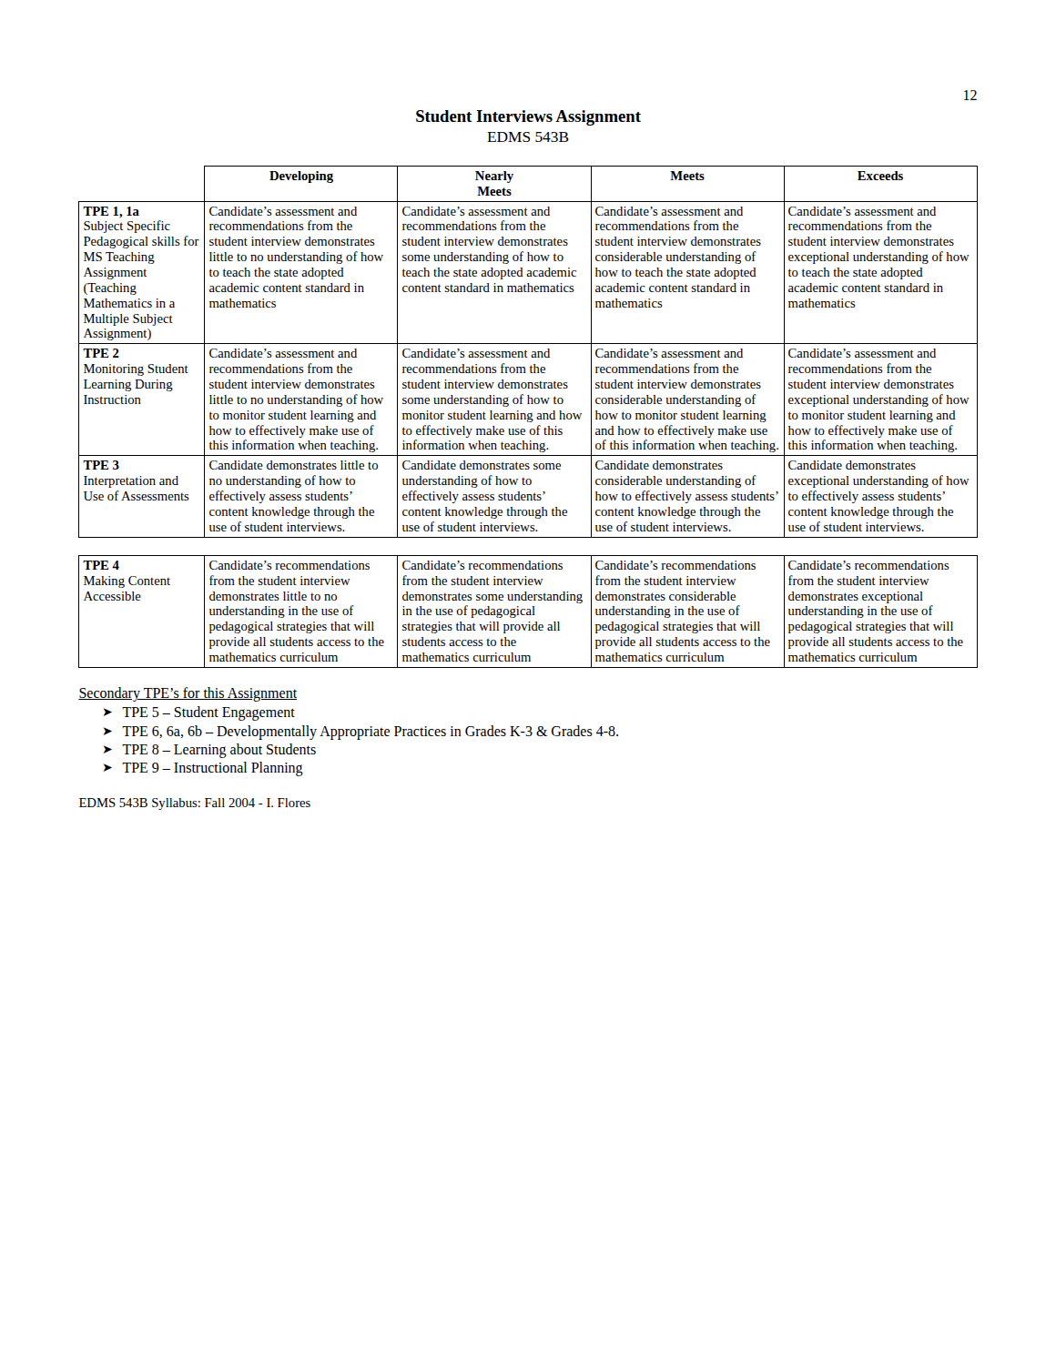12
Student Interviews Assignment
EDMS 543B
| | Developing | Nearly Meets | Meets | Exceeds |
| --- | --- | --- | --- | --- |
| TPE 1, 1a Subject Specific Pedagogical skills for MS Teaching Assignment (Teaching Mathematics in a Multiple Subject Assignment) | Candidate’s assessment and recommendations from the student interview demonstrates little to no understanding of how to teach the state adopted academic content standard in mathematics | Candidate’s assessment and recommendations from the student interview demonstrates some understanding of how to teach the state adopted academic content standard in mathematics | Candidate’s assessment and recommendations from the student interview demonstrates considerable understanding of how to teach the state adopted academic content standard in mathematics | Candidate’s assessment and recommendations from the student interview demonstrates exceptional understanding of how to teach the state adopted academic content standard in mathematics |
| TPE 2 Monitoring Student Learning During Instruction | Candidate’s assessment and recommendations from the student interview demonstrates little to no understanding of how to monitor student learning and how to effectively make use of this information when teaching. | Candidate’s assessment and recommendations from the student interview demonstrates some understanding of how to monitor student learning and how to effectively make use of this information when teaching. | Candidate’s assessment and recommendations from the student interview demonstrates considerable understanding of how to monitor student learning and how to effectively make use of this information when teaching. | Candidate’s assessment and recommendations from the student interview demonstrates exceptional understanding of how to monitor student learning and how to effectively make use of this information when teaching. |
| TPE 3 Interpretation and Use of Assessments | Candidate demonstrates little to no understanding of how to effectively assess students’ content knowledge through the use of student interviews. | Candidate demonstrates some understanding of how to effectively assess students’ content knowledge through the use of student interviews. | Candidate demonstrates considerable understanding of how to effectively assess students’ content knowledge through the use of student interviews. | Candidate demonstrates exceptional understanding of how to effectively assess students’ content knowledge through the use of student interviews. |
| TPE 4 Making Content Accessible | Candidate’s recommendations from the student interview demonstrates little to no understanding in the use of pedagogical strategies that will provide all students access to the mathematics curriculum | Candidate’s recommendations from the student interview demonstrates some understanding in the use of pedagogical strategies that will provide all students access to the mathematics curriculum | Candidate’s recommendations from the student interview demonstrates considerable understanding in the use of pedagogical strategies that will provide all students access to the mathematics curriculum | Candidate’s recommendations from the student interview demonstrates exceptional understanding in the use of pedagogical strategies that will provide all students access to the mathematics curriculum |
Secondary TPE’s for this Assignment
TPE 5 – Student Engagement
TPE 6, 6a, 6b – Developmentally Appropriate Practices in Grades K-3 & Grades 4-8.
TPE 8 – Learning about Students
TPE 9 – Instructional Planning
EDMS 543B Syllabus: Fall 2004 - I. Flores